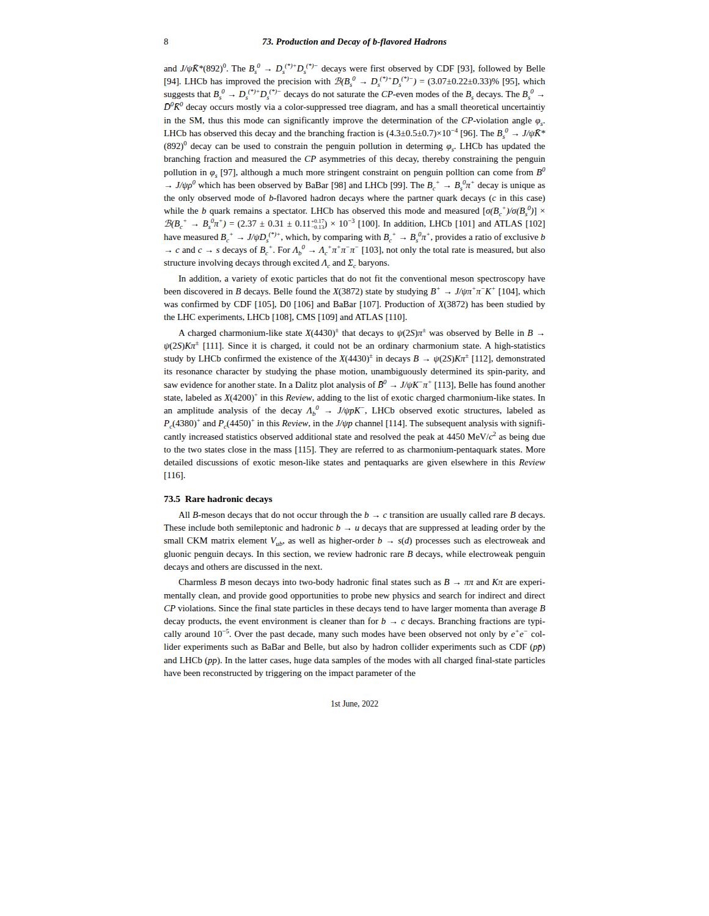8
73. Production and Decay of b-flavored Hadrons
and J/ψK̄*(892)0. The Bs0 → Ds(*)+Ds(*)− decays were first observed by CDF [93], followed by Belle [94]. LHCb has improved the precision with ℬ(Bs0 → Ds(*)+Ds(*)−) = (3.07±0.22±0.33)% [95], which suggests that Bs0 → Ds(*)+Ds(*)− decays do not saturate the CP-even modes of the Bs decays. The Bs0 → D̄0K̄0 decay occurs mostly via a color-suppressed tree diagram, and has a small theoretical uncertaintiy in the SM, thus this mode can significantly improve the determination of the CP-violation angle φs. LHCb has observed this decay and the branching fraction is (4.3±0.5±0.7)×10−4 [96]. The Bs0 → J/ψK̄*(892)0 decay can be used to constrain the penguin pollution in determing φs. LHCb has updated the branching fraction and measured the CP asymmetries of this decay, thereby constraining the penguin pollution in φs [97], although a much more stringent constraint on penguin polltion can come from B0 → J/ψρ0 which has been observed by BaBar [98] and LHCb [99]. The Bc+ → Bs0π+ decay is unique as the only observed mode of b-flavored hadron decays where the partner quark decays (c in this case) while the b quark remains a spectator. LHCb has observed this mode and measured [σ(Bc+)/σ(Bs0)] × ℬ(Bc+ → Bs0π+) = (2.37 ± 0.31 ± 0.11+0.17−0.13) × 10−3 [100]. In addition, LHCb [101] and ATLAS [102] have measured Bc+ → J/ψDs(*)+, which, by comparing with Bc+ → Bs0π+, provides a ratio of exclusive b → c and c → s decays of Bc+. For Λb0 → Λc+π+π−π− [103], not only the total rate is measured, but also structure involving decays through excited Λc and Σc baryons.
In addition, a variety of exotic particles that do not fit the conventional meson spectroscopy have been discovered in B decays. Belle found the X(3872) state by studying B+ → J/ψπ+π−K+ [104], which was confirmed by CDF [105], D0 [106] and BaBar [107]. Production of X(3872) has been studied by the LHC experiments, LHCb [108], CMS [109] and ATLAS [110].
A charged charmonium-like state X(4430)± that decays to ψ(2S)π± was observed by Belle in B → ψ(2S)Kπ± [111]. Since it is charged, it could not be an ordinary charmonium state. A high-statistics study by LHCb confirmed the existence of the X(4430)± in decays B → ψ(2S)Kπ± [112], demonstrated its resonance character by studying the phase motion, unambiguously determined its spin-parity, and saw evidence for another state. In a Dalitz plot analysis of B̄0 → J/ψK−π+ [113], Belle has found another state, labeled as X(4200)+ in this Review, adding to the list of exotic charged charmonium-like states. In an amplitude analysis of the decay Λb0 → J/ψpK−, LHCb observed exotic structures, labeled as Pc(4380)+ and Pc(4450)+ in this Review, in the J/ψp channel [114]. The subsequent analysis with significantly increased statistics observed additional state and resolved the peak at 4450 MeV/c2 as being due to the two states close in the mass [115]. They are referred to as charmonium-pentaquark states. More detailed discussions of exotic meson-like states and pentaquarks are given elsewhere in this Review [116].
73.5 Rare hadronic decays
All B-meson decays that do not occur through the b → c transition are usually called rare B decays. These include both semileptonic and hadronic b → u decays that are suppressed at leading order by the small CKM matrix element Vub, as well as higher-order b → s(d) processes such as electroweak and gluonic penguin decays. In this section, we review hadronic rare B decays, while electroweak penguin decays and others are discussed in the next.
Charmless B meson decays into two-body hadronic final states such as B → ππ and Kπ are experimentally clean, and provide good opportunities to probe new physics and search for indirect and direct CP violations. Since the final state particles in these decays tend to have larger momenta than average B decay products, the event environment is cleaner than for b → c decays. Branching fractions are typically around 10−5. Over the past decade, many such modes have been observed not only by e+e− collider experiments such as BaBar and Belle, but also by hadron collider experiments such as CDF (pp̄) and LHCb (pp). In the latter cases, huge data samples of the modes with all charged final-state particles have been reconstructed by triggering on the impact parameter of the
1st June, 2022